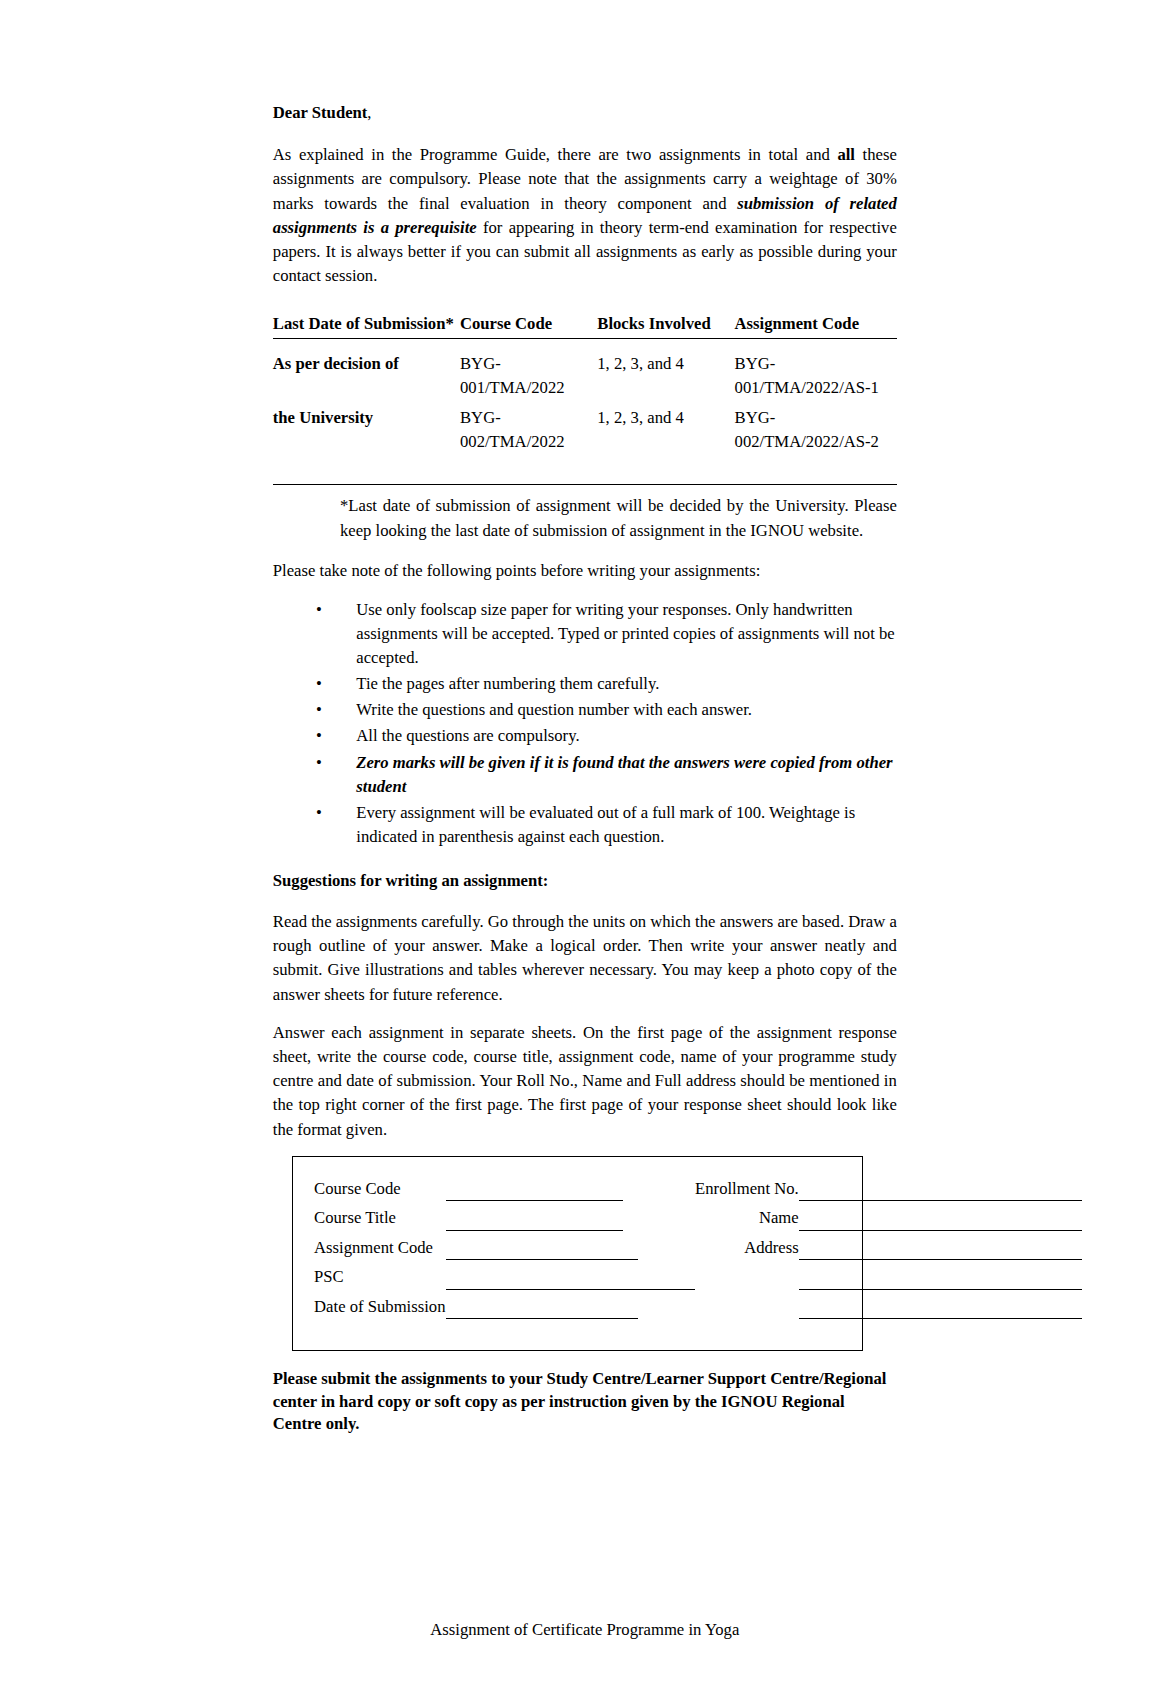Dear Student,
As explained in the Programme Guide, there are two assignments in total and all these assignments are compulsory. Please note that the assignments carry a weightage of 30% marks towards the final evaluation in theory component and submission of related assignments is a prerequisite for appearing in theory term-end examination for respective papers. It is always better if you can submit all assignments as early as possible during your contact session.
| Last Date of Submission* | Course Code | Blocks Involved | Assignment Code |
| --- | --- | --- | --- |
| As per decision of | BYG-001/TMA/2022 | 1, 2, 3, and 4 | BYG-001/TMA/2022/AS-1 |
| the University | BYG-002/TMA/2022 | 1, 2, 3, and 4 | BYG-002/TMA/2022/AS-2 |
*Last date of submission of assignment will be decided by the University. Please keep looking the last date of submission of assignment in the IGNOU website.
Please take note of the following points before writing your assignments:
Use only foolscap size paper for writing your responses. Only handwritten assignments will be accepted. Typed or printed copies of assignments will not be accepted.
Tie the pages after numbering them carefully.
Write the questions and question number with each answer.
All the questions are compulsory.
Zero marks will be given if it is found that the answers were copied from other student
Every assignment will be evaluated out of a full mark of 100. Weightage is indicated in parenthesis against each question.
Suggestions for writing an assignment:
Read the assignments carefully. Go through the units on which the answers are based. Draw a rough outline of your answer. Make a logical order. Then write your answer neatly and submit. Give illustrations and tables wherever necessary. You may keep a photo copy of the answer sheets for future reference.
Answer each assignment in separate sheets. On the first page of the assignment response sheet, write the course code, course title, assignment code, name of your programme study centre and date of submission. Your Roll No., Name and Full address should be mentioned in the top right corner of the first page. The first page of your response sheet should look like the format given.
| Course Code | | Enrollment No. | |
| Course Title | | Name | |
| Assignment Code | | Address | |
| PSC | | | |
| Date of Submission | | | |
Please submit the assignments to your Study Centre/Learner Support Centre/Regional center in hard copy or soft copy as per instruction given by the IGNOU Regional Centre only.
Assignment of Certificate Programme in Yoga